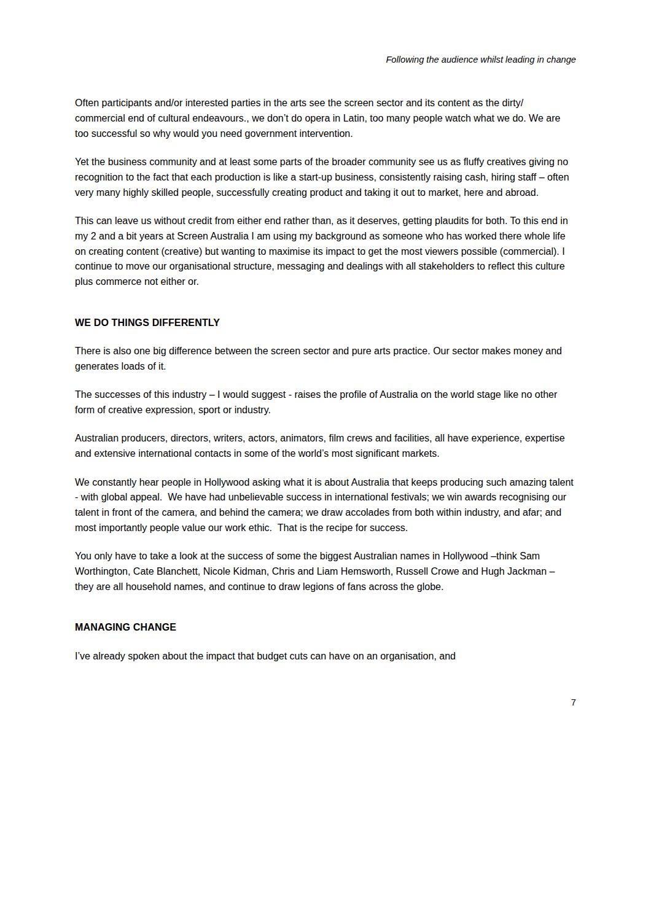Following the audience whilst leading in change
Often participants and/or interested parties in the arts see the screen sector and its content as the dirty/ commercial end of cultural endeavours., we don’t do opera in Latin, too many people watch what we do. We are too successful so why would you need government intervention.
Yet the business community and at least some parts of the broader community see us as fluffy creatives giving no recognition to the fact that each production is like a start-up business, consistently raising cash, hiring staff – often very many highly skilled people, successfully creating product and taking it out to market, here and abroad.
This can leave us without credit from either end rather than, as it deserves, getting plaudits for both. To this end in my 2 and a bit years at Screen Australia I am using my background as someone who has worked there whole life on creating content (creative) but wanting to maximise its impact to get the most viewers possible (commercial). I continue to move our organisational structure, messaging and dealings with all stakeholders to reflect this culture plus commerce not either or.
We do things differently
There is also one big difference between the screen sector and pure arts practice. Our sector makes money and generates loads of it.
The successes of this industry – I would suggest - raises the profile of Australia on the world stage like no other form of creative expression, sport or industry.
Australian producers, directors, writers, actors, animators, film crews and facilities, all have experience, expertise and extensive international contacts in some of the world’s most significant markets.
We constantly hear people in Hollywood asking what it is about Australia that keeps producing such amazing talent - with global appeal. We have had unbelievable success in international festivals; we win awards recognising our talent in front of the camera, and behind the camera; we draw accolades from both within industry, and afar; and most importantly people value our work ethic. That is the recipe for success.
You only have to take a look at the success of some the biggest Australian names in Hollywood –think Sam Worthington, Cate Blanchett, Nicole Kidman, Chris and Liam Hemsworth, Russell Crowe and Hugh Jackman – they are all household names, and continue to draw legions of fans across the globe.
Managing change
I’ve already spoken about the impact that budget cuts can have on an organisation, and
7